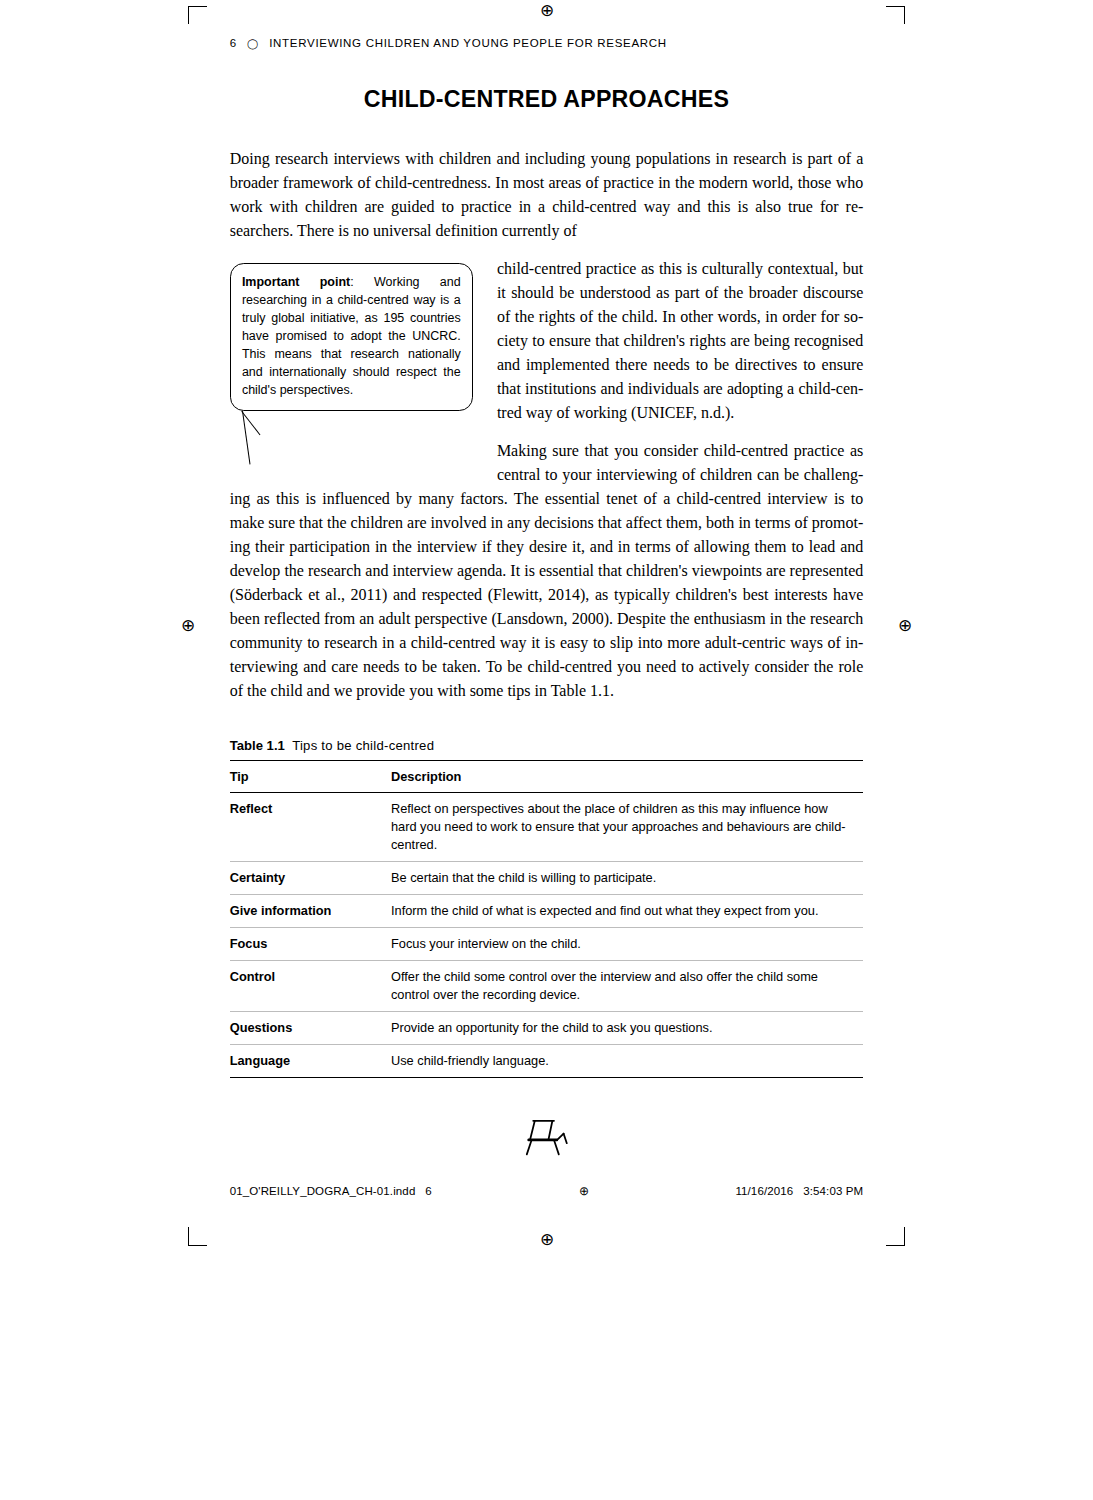⊕ ⊕ ⊕ ⊕
6 ◯ Interviewing Children and Young People for Research
CHILD-CENTRED APPROACHES
Doing research interviews with children and including young populations in research is part of a broader framework of child-centredness. In most areas of practice in the modern world, those who work with children are guided to practice in a child-centred way and this is also true for researchers. There is no universal definition currently of
Important point: Working and researching in a child-centred way is a truly global initiative, as 195 countries have promised to adopt the UNCRC. This means that research nationally and internationally should respect the child's perspectives.
child-centred practice as this is culturally contextual, but it should be understood as part of the broader discourse of the rights of the child. In other words, in order for society to ensure that children's rights are being recognised and implemented there needs to be directives to ensure that institutions and individuals are adopting a child-centred way of working (UNICEF, n.d.).
Making sure that you consider child-centred practice as central to your interviewing of children can be challenging as this is influenced by many factors. The essential tenet of a child-centred interview is to make sure that the children are involved in any decisions that affect them, both in terms of promoting their participation in the interview if they desire it, and in terms of allowing them to lead and develop the research and interview agenda. It is essential that children's viewpoints are represented (Söderback et al., 2011) and respected (Flewitt, 2014), as typically children's best interests have been reflected from an adult perspective (Lansdown, 2000). Despite the enthusiasm in the research community to research in a child-centred way it is easy to slip into more adult-centric ways of interviewing and care needs to be taken. To be child-centred you need to actively consider the role of the child and we provide you with some tips in Table 1.1.
Table 1.1 Tips to be child-centred
| Tip | Description |
| --- | --- |
| Reflect | Reflect on perspectives about the place of children as this may influence how hard you need to work to ensure that your approaches and behaviours are child-centred. |
| Certainty | Be certain that the child is willing to participate. |
| Give information | Inform the child of what is expected and find out what they expect from you. |
| Focus | Focus your interview on the child. |
| Control | Offer the child some control over the interview and also offer the child some control over the recording device. |
| Questions | Provide an opportunity for the child to ask you questions. |
| Language | Use child-friendly language. |
01_O'REILLY_DOGRA_CH-01.indd 6 ⊕ 11/16/2016 3:54:03 PM